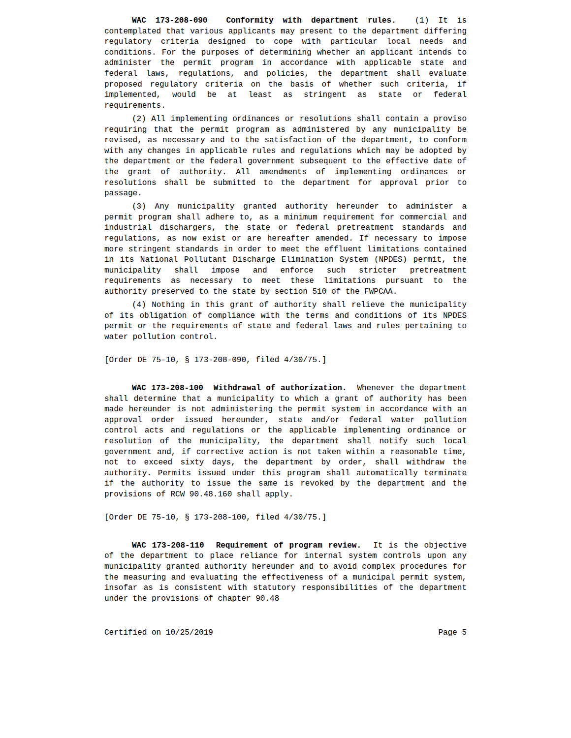WAC 173-208-090 Conformity with department rules. (1) It is contemplated that various applicants may present to the department differing regulatory criteria designed to cope with particular local needs and conditions. For the purposes of determining whether an applicant intends to administer the permit program in accordance with applicable state and federal laws, regulations, and policies, the department shall evaluate proposed regulatory criteria on the basis of whether such criteria, if implemented, would be at least as stringent as state or federal requirements.
(2) All implementing ordinances or resolutions shall contain a proviso requiring that the permit program as administered by any municipality be revised, as necessary and to the satisfaction of the department, to conform with any changes in applicable rules and regulations which may be adopted by the department or the federal government subsequent to the effective date of the grant of authority. All amendments of implementing ordinances or resolutions shall be submitted to the department for approval prior to passage.
(3) Any municipality granted authority hereunder to administer a permit program shall adhere to, as a minimum requirement for commercial and industrial dischargers, the state or federal pretreatment standards and regulations, as now exist or are hereafter amended. If necessary to impose more stringent standards in order to meet the effluent limitations contained in its National Pollutant Discharge Elimination System (NPDES) permit, the municipality shall impose and enforce such stricter pretreatment requirements as necessary to meet these limitations pursuant to the authority preserved to the state by section 510 of the FWPCAA.
(4) Nothing in this grant of authority shall relieve the municipality of its obligation of compliance with the terms and conditions of its NPDES permit or the requirements of state and federal laws and rules pertaining to water pollution control.
[Order DE 75-10, § 173-208-090, filed 4/30/75.]
WAC 173-208-100 Withdrawal of authorization. Whenever the department shall determine that a municipality to which a grant of authority has been made hereunder is not administering the permit system in accordance with an approval order issued hereunder, state and/or federal water pollution control acts and regulations or the applicable implementing ordinance or resolution of the municipality, the department shall notify such local government and, if corrective action is not taken within a reasonable time, not to exceed sixty days, the department by order, shall withdraw the authority. Permits issued under this program shall automatically terminate if the authority to issue the same is revoked by the department and the provisions of RCW 90.48.160 shall apply.
[Order DE 75-10, § 173-208-100, filed 4/30/75.]
WAC 173-208-110 Requirement of program review. It is the objective of the department to place reliance for internal system controls upon any municipality granted authority hereunder and to avoid complex procedures for the measuring and evaluating the effectiveness of a municipal permit system, insofar as is consistent with statutory responsibilities of the department under the provisions of chapter 90.48
Certified on 10/25/2019 Page 5